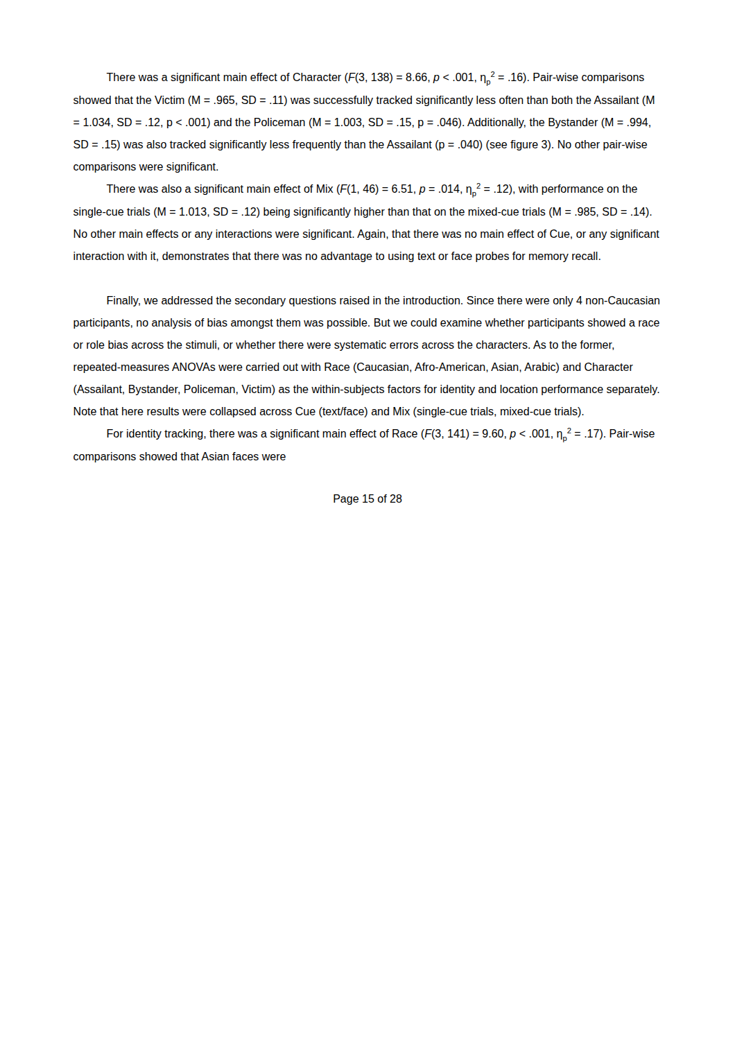There was a significant main effect of Character (F(3, 138) = 8.66, p < .001, ηp2 = .16). Pair-wise comparisons showed that the Victim (M = .965, SD = .11) was successfully tracked significantly less often than both the Assailant (M = 1.034, SD = .12, p < .001) and the Policeman (M = 1.003, SD = .15, p = .046). Additionally, the Bystander (M = .994, SD = .15) was also tracked significantly less frequently than the Assailant (p = .040) (see figure 3). No other pair-wise comparisons were significant.
There was also a significant main effect of Mix (F(1, 46) = 6.51, p = .014, ηp2 = .12), with performance on the single-cue trials (M = 1.013, SD = .12) being significantly higher than that on the mixed-cue trials (M = .985, SD = .14). No other main effects or any interactions were significant. Again, that there was no main effect of Cue, or any significant interaction with it, demonstrates that there was no advantage to using text or face probes for memory recall.
Finally, we addressed the secondary questions raised in the introduction. Since there were only 4 non-Caucasian participants, no analysis of bias amongst them was possible. But we could examine whether participants showed a race or role bias across the stimuli, or whether there were systematic errors across the characters. As to the former, repeated-measures ANOVAs were carried out with Race (Caucasian, Afro-American, Asian, Arabic) and Character (Assailant, Bystander, Policeman, Victim) as the within-subjects factors for identity and location performance separately. Note that here results were collapsed across Cue (text/face) and Mix (single-cue trials, mixed-cue trials).
For identity tracking, there was a significant main effect of Race (F(3, 141) = 9.60, p < .001, ηp2 = .17). Pair-wise comparisons showed that Asian faces were
Page 15 of 28